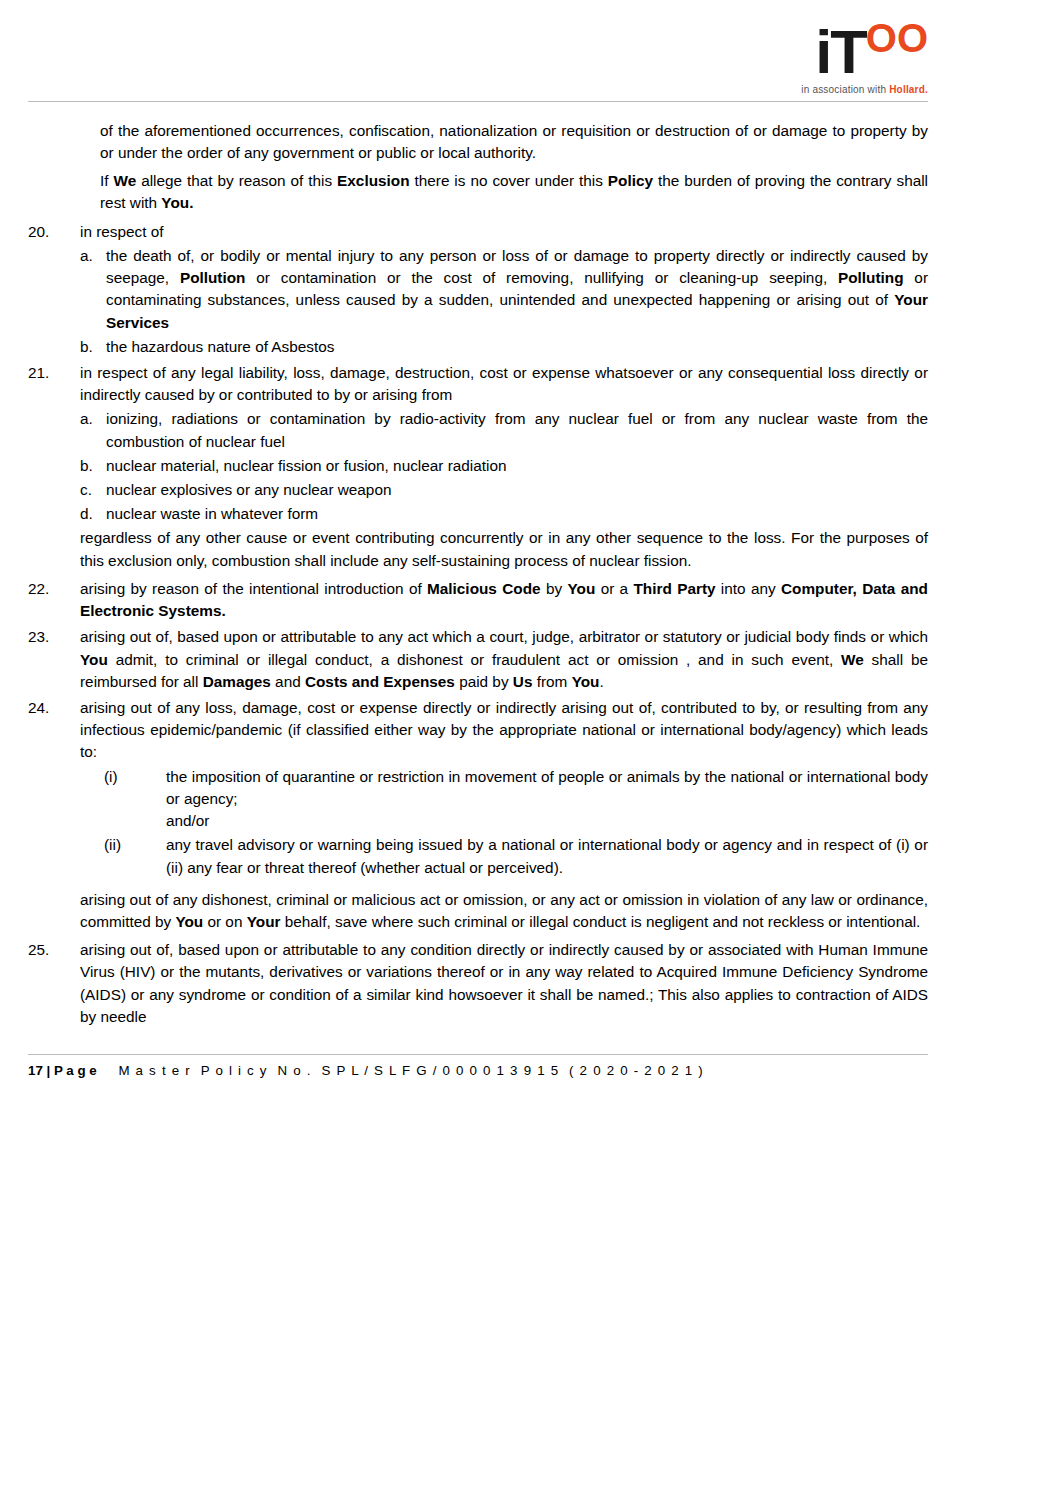iTOO
in association with Hollard.
of the aforementioned occurrences, confiscation, nationalization or requisition or destruction of or damage to property by or under the order of any government or public or local authority.
If We allege that by reason of this Exclusion there is no cover under this Policy the burden of proving the contrary shall rest with You.
20. in respect of
a. the death of, or bodily or mental injury to any person or loss of or damage to property directly or indirectly caused by seepage, Pollution or contamination or the cost of removing, nullifying or cleaning-up seeping, Polluting or contaminating substances, unless caused by a sudden, unintended and unexpected happening or arising out of Your Services
b. the hazardous nature of Asbestos
21. in respect of any legal liability, loss, damage, destruction, cost or expense whatsoever or any consequential loss directly or indirectly caused by or contributed to by or arising from
a. ionizing, radiations or contamination by radio-activity from any nuclear fuel or from any nuclear waste from the combustion of nuclear fuel
b. nuclear material, nuclear fission or fusion, nuclear radiation
c. nuclear explosives or any nuclear weapon
d. nuclear waste in whatever form
regardless of any other cause or event contributing concurrently or in any other sequence to the loss. For the purposes of this exclusion only, combustion shall include any self-sustaining process of nuclear fission.
22. arising by reason of the intentional introduction of Malicious Code by You or a Third Party into any Computer, Data and Electronic Systems.
23. arising out of, based upon or attributable to any act which a court, judge, arbitrator or statutory or judicial body finds or which You admit, to criminal or illegal conduct, a dishonest or fraudulent act or omission , and in such event, We shall be reimbursed for all Damages and Costs and Expenses paid by Us from You.
24. arising out of any loss, damage, cost or expense directly or indirectly arising out of, contributed to by, or resulting from any infectious epidemic/pandemic (if classified either way by the appropriate national or international body/agency) which leads to:
(i) the imposition of quarantine or restriction in movement of people or animals by the national or international body or agency;
and/or
(ii) any travel advisory or warning being issued by a national or international body or agency and in respect of (i) or (ii) any fear or threat thereof (whether actual or perceived).
arising out of any dishonest, criminal or malicious act or omission, or any act or omission in violation of any law or ordinance, committed by You or on Your behalf, save where such criminal or illegal conduct is negligent and not reckless or intentional.
25. arising out of, based upon or attributable to any condition directly or indirectly caused by or associated with Human Immune Virus (HIV) or the mutants, derivatives or variations thereof or in any way related to Acquired Immune Deficiency Syndrome (AIDS) or any syndrome or condition of a similar kind howsoever it shall be named.; This also applies to contraction of AIDS by needle
17 | P a g e M a s t e r P o l i c y N o . S P L / S L F G / 0 0 0 0 1 3 9 1 5 ( 2 0 2 0 - 2 0 2 1 )